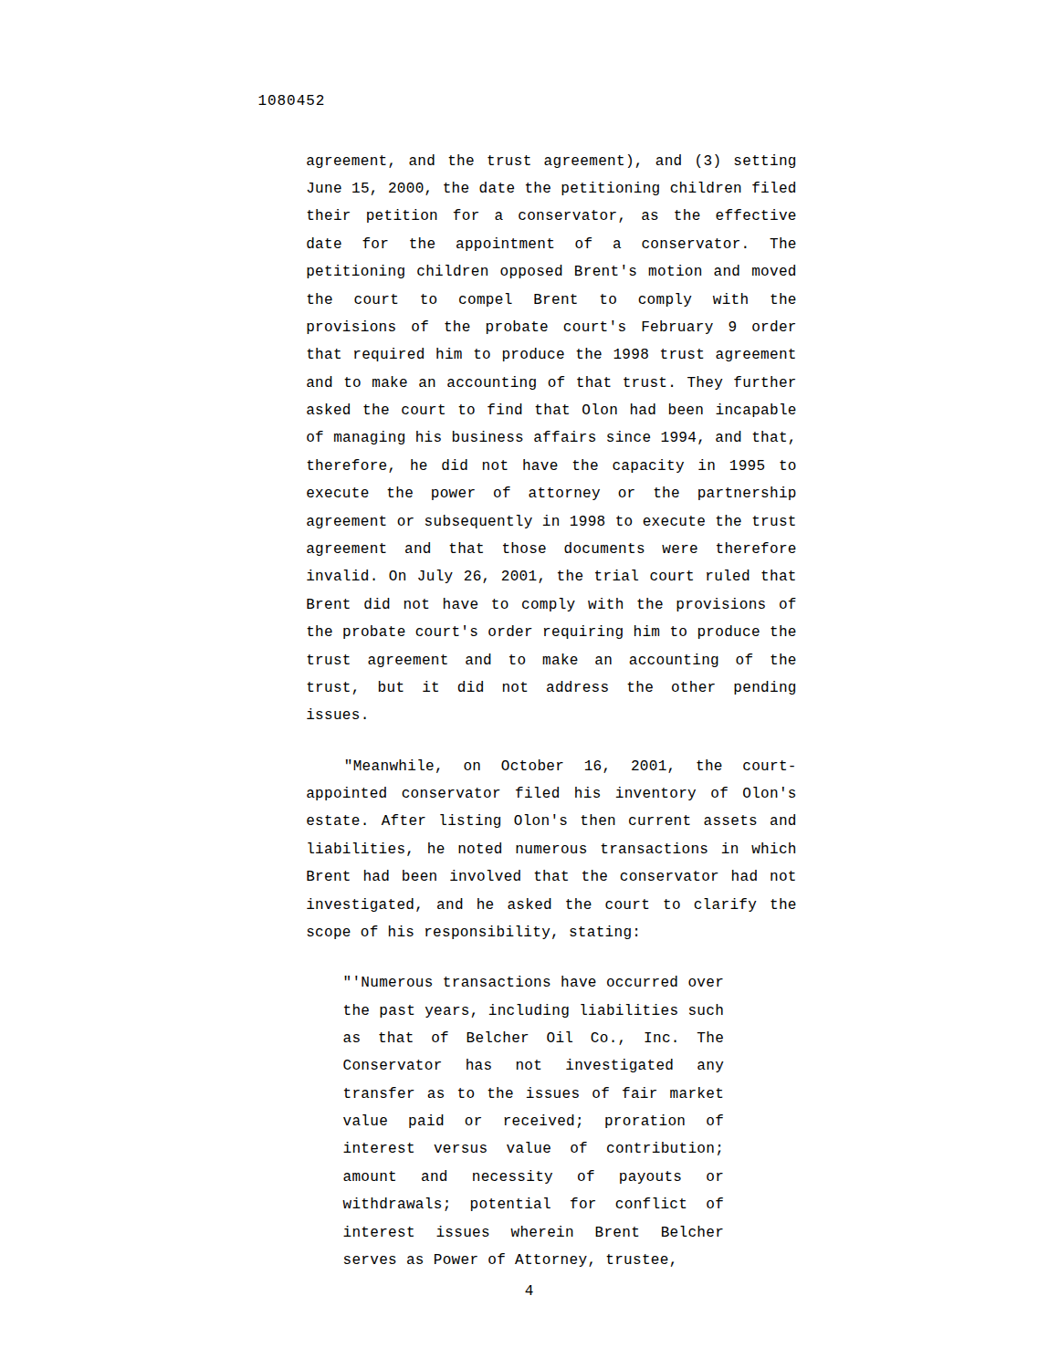1080452
agreement, and the trust agreement), and (3) setting June 15, 2000, the date the petitioning children filed their petition for a conservator, as the effective date for the appointment of a conservator. The petitioning children opposed Brent's motion and moved the court to compel Brent to comply with the provisions of the probate court's February 9 order that required him to produce the 1998 trust agreement and to make an accounting of that trust. They further asked the court to find that Olon had been incapable of managing his business affairs since 1994, and that, therefore, he did not have the capacity in 1995 to execute the power of attorney or the partnership agreement or subsequently in 1998 to execute the trust agreement and that those documents were therefore invalid. On July 26, 2001, the trial court ruled that Brent did not have to comply with the provisions of the probate court's order requiring him to produce the trust agreement and to make an accounting of the trust, but it did not address the other pending issues.
"Meanwhile, on October 16, 2001, the court-appointed conservator filed his inventory of Olon's estate. After listing Olon's then current assets and liabilities, he noted numerous transactions in which Brent had been involved that the conservator had not investigated, and he asked the court to clarify the scope of his responsibility, stating:
"'Numerous transactions have occurred over the past years, including liabilities such as that of Belcher Oil Co., Inc. The Conservator has not investigated any transfer as to the issues of fair market value paid or received; proration of interest versus value of contribution; amount and necessity of payouts or withdrawals; potential for conflict of interest issues wherein Brent Belcher serves as Power of Attorney, trustee,
4